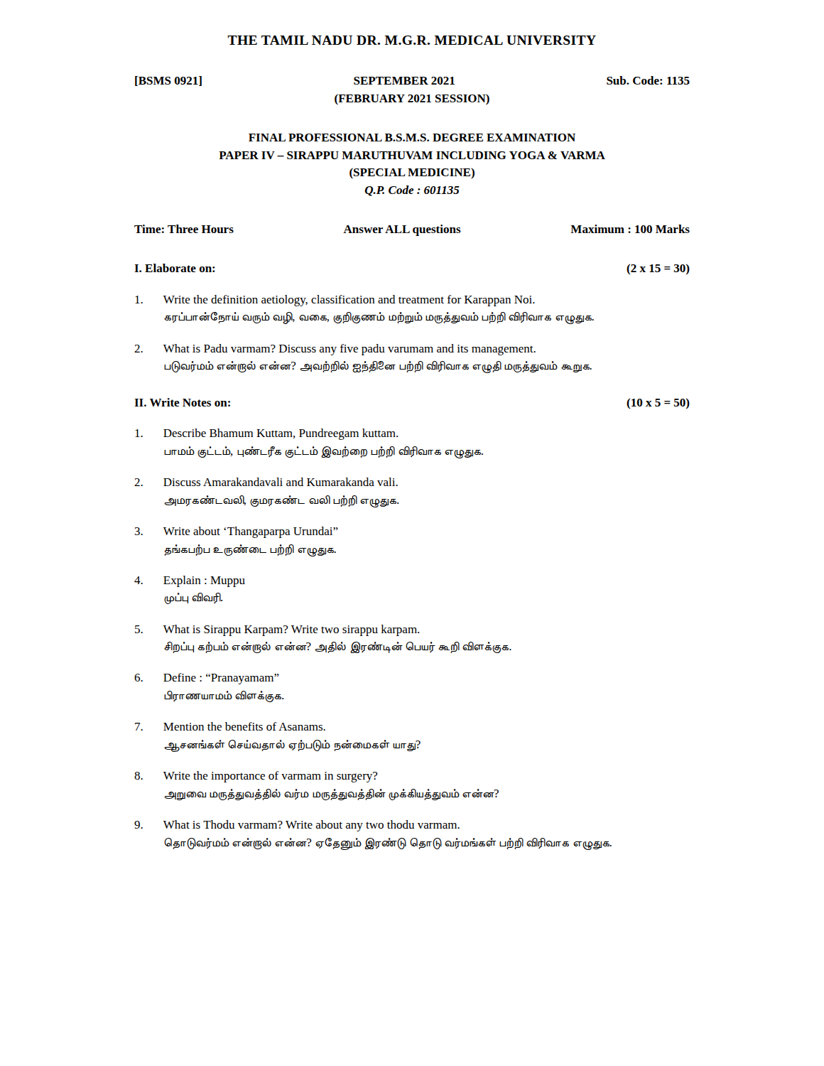THE TAMIL NADU DR. M.G.R. MEDICAL UNIVERSITY
[BSMS 0921] SEPTEMBER 2021 Sub. Code: 1135
(FEBRUARY 2021 SESSION)
FINAL PROFESSIONAL B.S.M.S. DEGREE EXAMINATION
PAPER IV – SIRAPPU MARUTHUVAM INCLUDING YOGA & VARMA
(SPECIAL MEDICINE)
Q.P. Code : 601135
Time: Three Hours Answer ALL questions Maximum : 100 Marks
I. Elaborate on: (2 x 15 = 30)
1. Write the definition aetiology, classification and treatment for Karappan Noi. கரப்பான்நோய் வரும் வழி, வகை, குறிகுணம் மற்றும் மருத்துவம் பற்றி விரிவாக எழுதுக.
2. What is Padu varmam? Discuss any five padu varumam and its management. படுவர்மம் என்றால் என்ன? அவற்றில் ஐந்தினை பற்றி விரிவாக எழுதி மருத்துவம் கூறுக.
II. Write Notes on: (10 x 5 = 50)
1. Describe Bhamum Kuttam, Pundreegam kuttam. பாமம் குட்டம், புண்டரீக குட்டம் இவற்றை பற்றி விரிவாக எழுதுக.
2. Discuss Amarakandavali and Kumarakanda vali. அமரகண்டவலி, குமரகண்ட வலி பற்றி எழுதுக.
3. Write about ‘Thangaparpa Urundai” தங்கபற்ப உருண்டை பற்றி எழுதுக.
4. Explain : Muppu முப்பு விவரி.
5. What is Sirappu Karpam? Write two sirappu karpam. சிறப்பு கற்பம் என்றால் என்ன? அதில் இரண்டின் பெயர் கூறி விளக்குக.
6. Define : “Pranayamam” பிராணயாமம் விளக்குக.
7. Mention the benefits of Asanams. ஆசனங்கள் செய்வதால் ஏற்படும் நன்மைகள் யாது?
8. Write the importance of varmam in surgery? அறுவை மருத்துவத்தில் வர்ம மருத்துவத்தின் முக்கியத்துவம் என்ன?
9. What is Thodu varmam? Write about any two thodu varmam. தொடுவர்மம் என்றால் என்ன? ஏதேனும் இரண்டு தொடு வர்மங்கள் பற்றி விரிவாக எழுதுக.